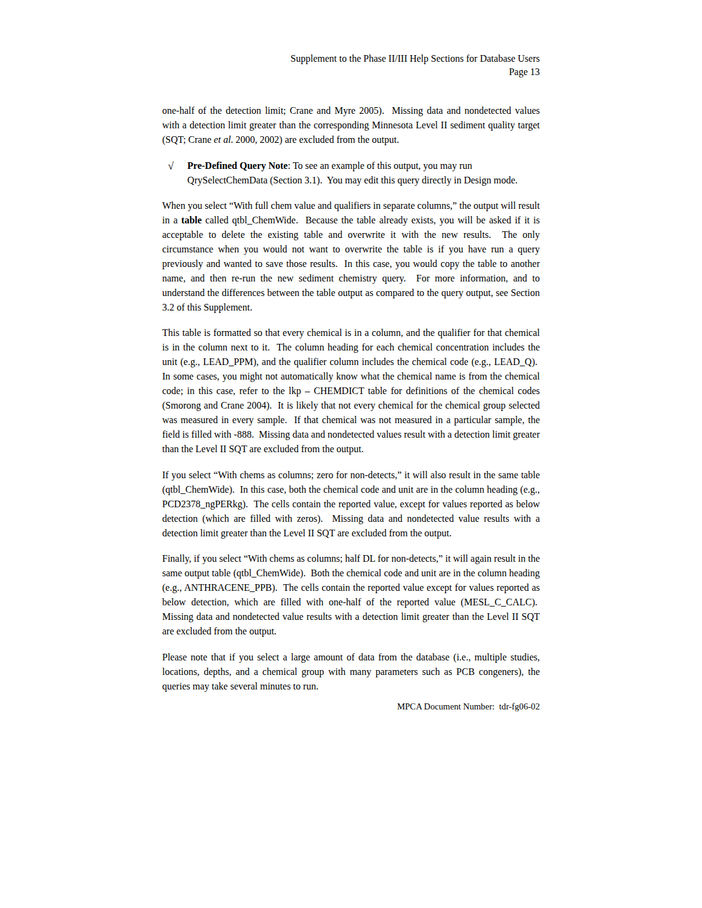Supplement to the Phase II/III Help Sections for Database Users Page 13
one-half of the detection limit; Crane and Myre 2005). Missing data and nondetected values with a detection limit greater than the corresponding Minnesota Level II sediment quality target (SQT; Crane et al. 2000, 2002) are excluded from the output.
√ Pre-Defined Query Note: To see an example of this output, you may run QrySelectChemData (Section 3.1). You may edit this query directly in Design mode.
When you select “With full chem value and qualifiers in separate columns,” the output will result in a table called qtbl_ChemWide. Because the table already exists, you will be asked if it is acceptable to delete the existing table and overwrite it with the new results. The only circumstance when you would not want to overwrite the table is if you have run a query previously and wanted to save those results. In this case, you would copy the table to another name, and then re-run the new sediment chemistry query. For more information, and to understand the differences between the table output as compared to the query output, see Section 3.2 of this Supplement.
This table is formatted so that every chemical is in a column, and the qualifier for that chemical is in the column next to it. The column heading for each chemical concentration includes the unit (e.g., LEAD_PPM), and the qualifier column includes the chemical code (e.g., LEAD_Q). In some cases, you might not automatically know what the chemical name is from the chemical code; in this case, refer to the lkp – CHEMDICT table for definitions of the chemical codes (Smorong and Crane 2004). It is likely that not every chemical for the chemical group selected was measured in every sample. If that chemical was not measured in a particular sample, the field is filled with -888. Missing data and nondetected values result with a detection limit greater than the Level II SQT are excluded from the output.
If you select “With chems as columns; zero for non-detects,” it will also result in the same table (qtbl_ChemWide). In this case, both the chemical code and unit are in the column heading (e.g., PCD2378_ngPERkg). The cells contain the reported value, except for values reported as below detection (which are filled with zeros). Missing data and nondetected value results with a detection limit greater than the Level II SQT are excluded from the output.
Finally, if you select “With chems as columns; half DL for non-detects,” it will again result in the same output table (qtbl_ChemWide). Both the chemical code and unit are in the column heading (e.g., ANTHRACENE_PPB). The cells contain the reported value except for values reported as below detection, which are filled with one-half of the reported value (MESL_C_CALC). Missing data and nondetected value results with a detection limit greater than the Level II SQT are excluded from the output.
Please note that if you select a large amount of data from the database (i.e., multiple studies, locations, depths, and a chemical group with many parameters such as PCB congeners), the queries may take several minutes to run.
MPCA Document Number: tdr-fg06-02